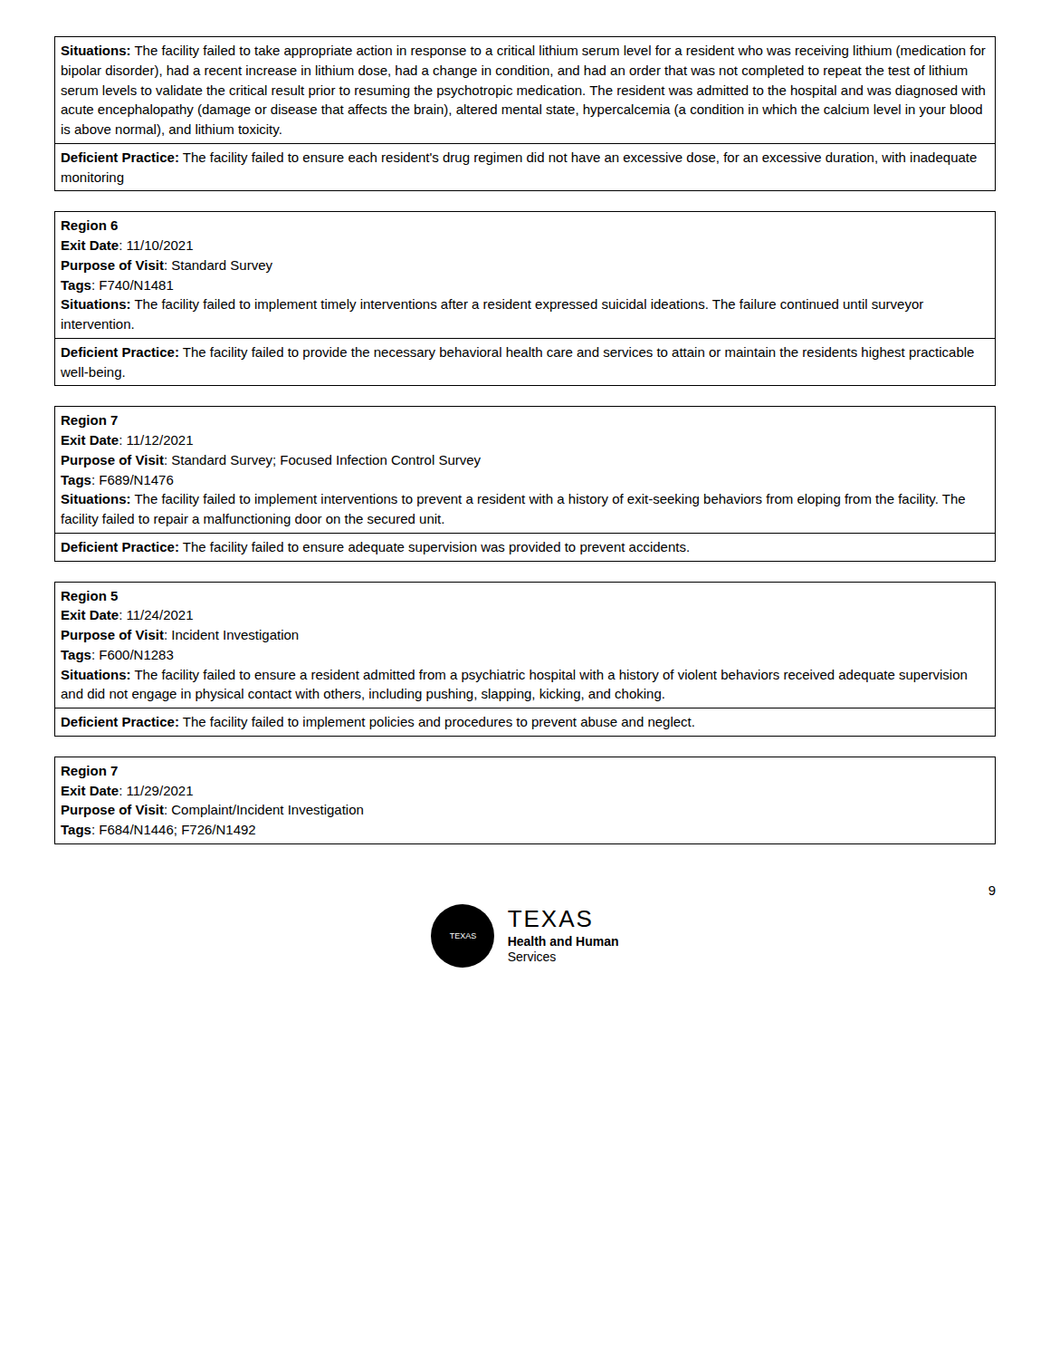Situations: The facility failed to take appropriate action in response to a critical lithium serum level for a resident who was receiving lithium (medication for bipolar disorder), had a recent increase in lithium dose, had a change in condition, and had an order that was not completed to repeat the test of lithium serum levels to validate the critical result prior to resuming the psychotropic medication. The resident was admitted to the hospital and was diagnosed with acute encephalopathy (damage or disease that affects the brain), altered mental state, hypercalcemia (a condition in which the calcium level in your blood is above normal), and lithium toxicity.
Deficient Practice: The facility failed to ensure each resident's drug regimen did not have an excessive dose, for an excessive duration, with inadequate monitoring
Region 6
Exit Date: 11/10/2021
Purpose of Visit: Standard Survey
Tags: F740/N1481
Situations: The facility failed to implement timely interventions after a resident expressed suicidal ideations. The failure continued until surveyor intervention.
Deficient Practice: The facility failed to provide the necessary behavioral health care and services to attain or maintain the residents highest practicable well-being.
Region 7
Exit Date: 11/12/2021
Purpose of Visit: Standard Survey; Focused Infection Control Survey
Tags: F689/N1476
Situations: The facility failed to implement interventions to prevent a resident with a history of exit-seeking behaviors from eloping from the facility. The facility failed to repair a malfunctioning door on the secured unit.
Deficient Practice: The facility failed to ensure adequate supervision was provided to prevent accidents.
Region 5
Exit Date: 11/24/2021
Purpose of Visit: Incident Investigation
Tags: F600/N1283
Situations: The facility failed to ensure a resident admitted from a psychiatric hospital with a history of violent behaviors received adequate supervision and did not engage in physical contact with others, including pushing, slapping, kicking, and choking.
Deficient Practice: The facility failed to implement policies and procedures to prevent abuse and neglect.
Region 7
Exit Date: 11/29/2021
Purpose of Visit: Complaint/Incident Investigation
Tags: F684/N1446; F726/N1492
9
TEXAS TEXAS
Health and Human
Services